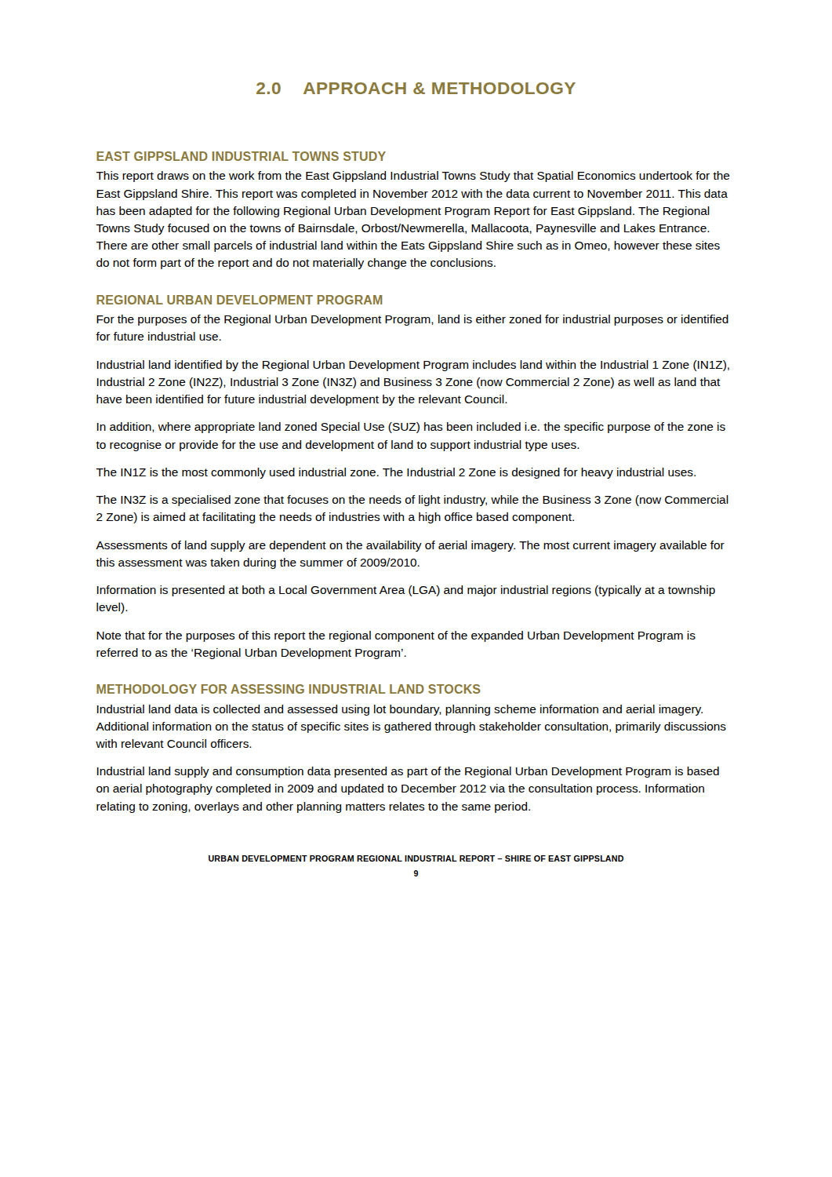2.0 APPROACH & METHODOLOGY
East Gippsland Industrial Towns Study
This report draws on the work from the East Gippsland Industrial Towns Study that Spatial Economics undertook for the East Gippsland Shire. This report was completed in November 2012 with the data current to November 2011. This data has been adapted for the following Regional Urban Development Program Report for East Gippsland. The Regional Towns Study focused on the towns of Bairnsdale, Orbost/Newmerella, Mallacoota, Paynesville and Lakes Entrance. There are other small parcels of industrial land within the Eats Gippsland Shire such as in Omeo, however these sites do not form part of the report and do not materially change the conclusions.
Regional Urban Development Program
For the purposes of the Regional Urban Development Program, land is either zoned for industrial purposes or identified for future industrial use.
Industrial land identified by the Regional Urban Development Program includes land within the Industrial 1 Zone (IN1Z), Industrial 2 Zone (IN2Z), Industrial 3 Zone (IN3Z) and Business 3 Zone (now Commercial 2 Zone) as well as land that have been identified for future industrial development by the relevant Council.
In addition, where appropriate land zoned Special Use (SUZ) has been included i.e. the specific purpose of the zone is to recognise or provide for the use and development of land to support industrial type uses.
The IN1Z is the most commonly used industrial zone. The Industrial 2 Zone is designed for heavy industrial uses.
The IN3Z is a specialised zone that focuses on the needs of light industry, while the Business 3 Zone (now Commercial 2 Zone) is aimed at facilitating the needs of industries with a high office based component.
Assessments of land supply are dependent on the availability of aerial imagery. The most current imagery available for this assessment was taken during the summer of 2009/2010.
Information is presented at both a Local Government Area (LGA) and major industrial regions (typically at a township level).
Note that for the purposes of this report the regional component of the expanded Urban Development Program is referred to as the ‘Regional Urban Development Program’.
Methodology for Assessing Industrial Land Stocks
Industrial land data is collected and assessed using lot boundary, planning scheme information and aerial imagery. Additional information on the status of specific sites is gathered through stakeholder consultation, primarily discussions with relevant Council officers.
Industrial land supply and consumption data presented as part of the Regional Urban Development Program is based on aerial photography completed in 2009 and updated to December 2012 via the consultation process. Information relating to zoning, overlays and other planning matters relates to the same period.
URBAN DEVELOPMENT PROGRAM REGIONAL INDUSTRIAL REPORT – SHIRE OF EAST GIPPSLAND 9